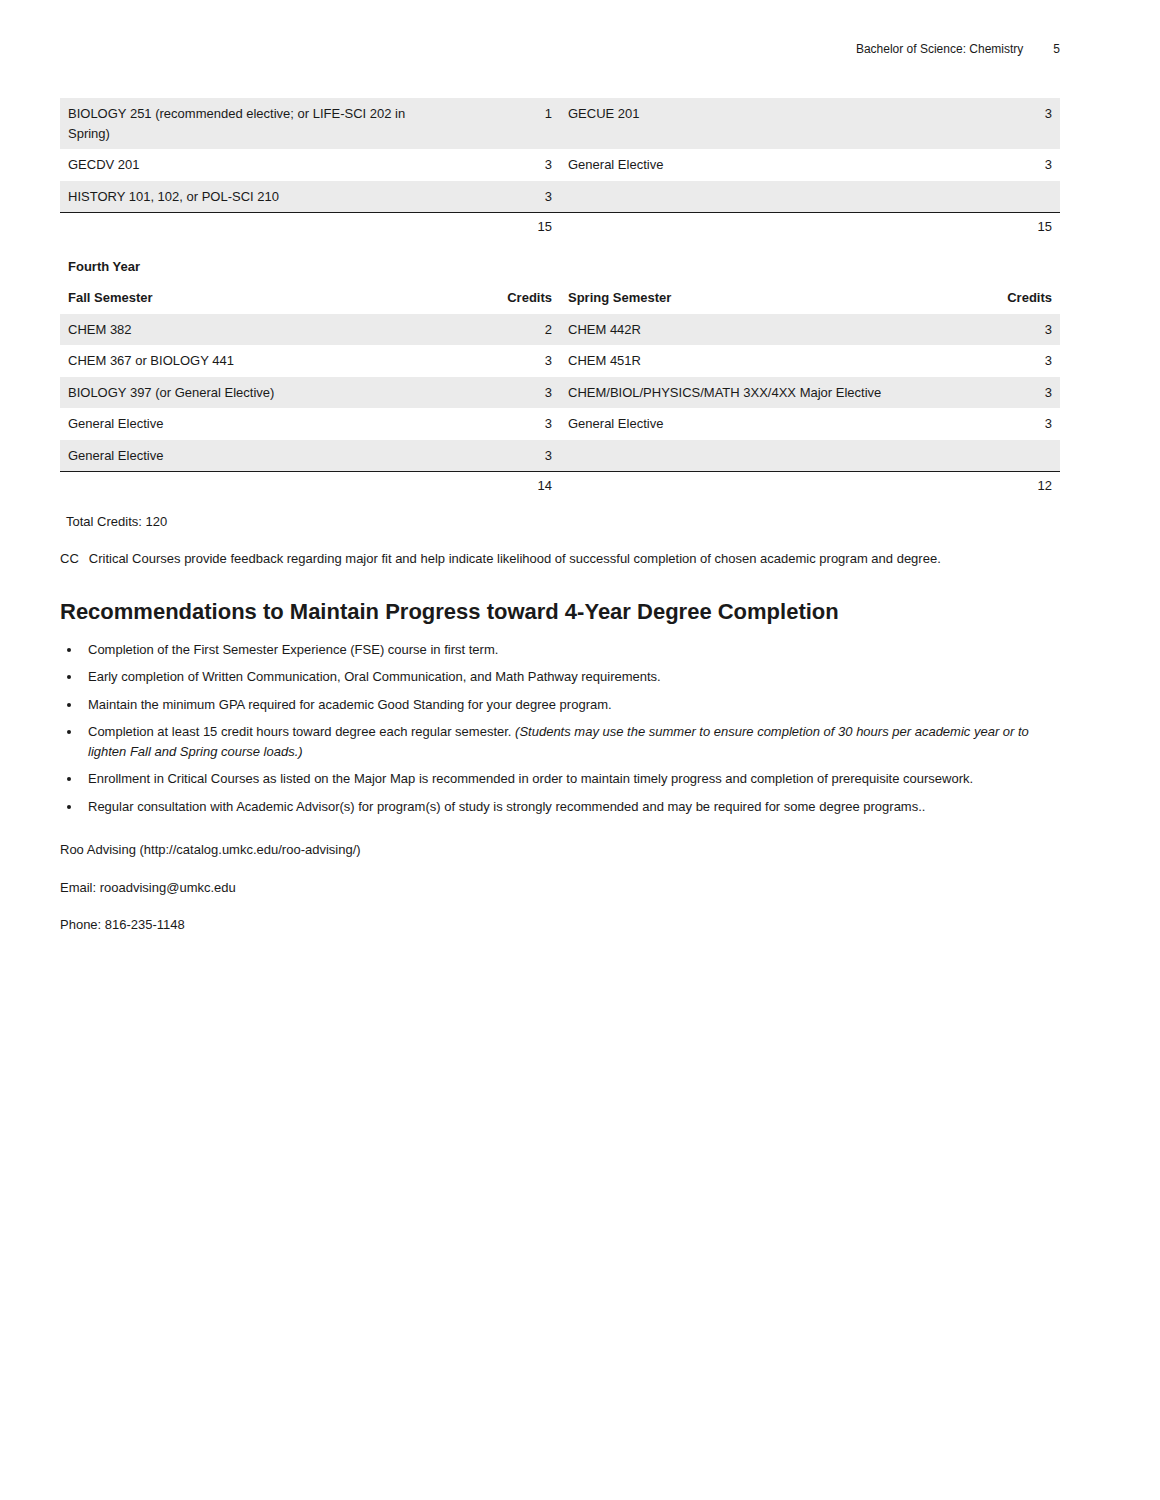Bachelor of Science: Chemistry 5
| BIOLOGY 251 (recommended elective; or LIFE-SCI 202 in Spring) | 1 | GECUE 201 | 3 |
| GECDV 201 | 3 | General Elective | 3 |
| HISTORY 101, 102, or POL-SCI 210 | 3 | | |
| | 15 | | 15 |
| Fourth Year |
| Fall Semester | Credits | Spring Semester | Credits |
| CHEM 382 | 2 | CHEM 442R | 3 |
| CHEM 367 or BIOLOGY 441 | 3 | CHEM 451R | 3 |
| BIOLOGY 397 (or General Elective) | 3 | CHEM/BIOL/PHYSICS/MATH 3XX/4XX Major Elective | 3 |
| General Elective | 3 | General Elective | 3 |
| General Elective | 3 | | |
| | 14 | | 12 |
Total Credits: 120
CCCritical Courses provide feedback regarding major fit and help indicate likelihood of successful completion of chosen academic program and degree.
Recommendations to Maintain Progress toward 4-Year Degree Completion
Completion of the First Semester Experience (FSE) course in first term.
Early completion of Written Communication, Oral Communication, and Math Pathway requirements.
Maintain the minimum GPA required for academic Good Standing for your degree program.
Completion at least 15 credit hours toward degree each regular semester. (Students may use the summer to ensure completion of 30 hours per academic year or to lighten Fall and Spring course loads.)
Enrollment in Critical Courses as listed on the Major Map is recommended in order to maintain timely progress and completion of prerequisite coursework.
Regular consultation with Academic Advisor(s) for program(s) of study is strongly recommended and may be required for some degree programs..
Roo Advising (http://catalog.umkc.edu/roo-advising/)
Email: rooadvising@umkc.edu
Phone: 816-235-1148